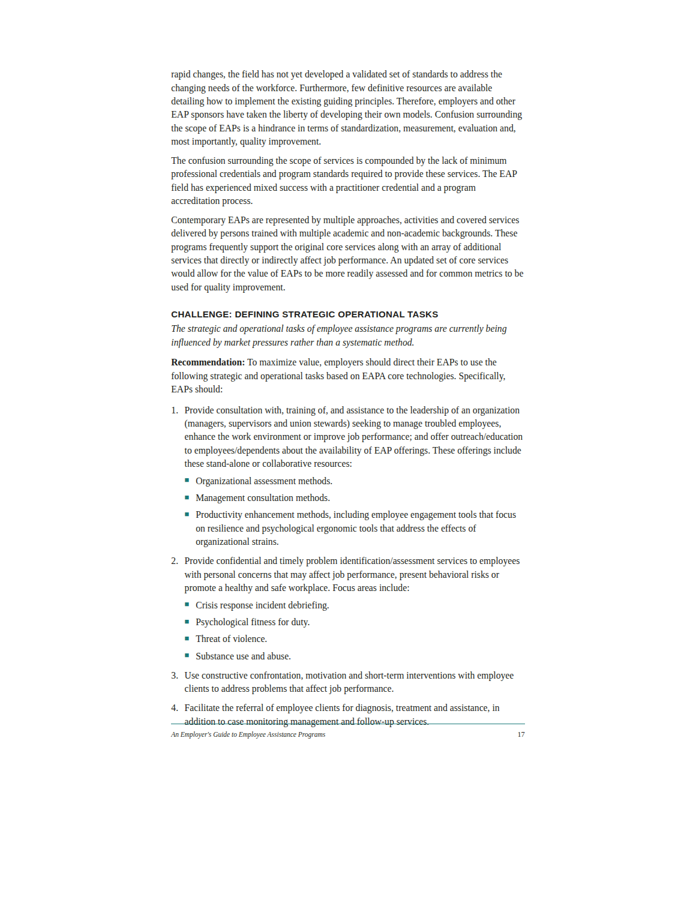rapid changes, the field has not yet developed a validated set of standards to address the changing needs of the workforce. Furthermore, few definitive resources are available detailing how to implement the existing guiding principles. Therefore, employers and other EAP sponsors have taken the liberty of developing their own models. Confusion surrounding the scope of EAPs is a hindrance in terms of standardization, measurement, evaluation and, most importantly, quality improvement.
The confusion surrounding the scope of services is compounded by the lack of minimum professional credentials and program standards required to provide these services. The EAP field has experienced mixed success with a practitioner credential and a program accreditation process.
Contemporary EAPs are represented by multiple approaches, activities and covered services delivered by persons trained with multiple academic and non-academic backgrounds. These programs frequently support the original core services along with an array of additional services that directly or indirectly affect job performance. An updated set of core services would allow for the value of EAPs to be more readily assessed and for common metrics to be used for quality improvement.
Challenge: Defining Strategic Operational Tasks
The strategic and operational tasks of employee assistance programs are currently being influenced by market pressures rather than a systematic method.
Recommendation: To maximize value, employers should direct their EAPs to use the following strategic and operational tasks based on EAPA core technologies. Specifically, EAPs should:
Provide consultation with, training of, and assistance to the leadership of an organization (managers, supervisors and union stewards) seeking to manage troubled employees, enhance the work environment or improve job performance; and offer outreach/education to employees/dependents about the availability of EAP offerings. These offerings include these stand-alone or collaborative resources:
Organizational assessment methods.
Management consultation methods.
Productivity enhancement methods, including employee engagement tools that focus on resilience and psychological ergonomic tools that address the effects of organizational strains.
Provide confidential and timely problem identification/assessment services to employees with personal concerns that may affect job performance, present behavioral risks or promote a healthy and safe workplace. Focus areas include:
Crisis response incident debriefing.
Psychological fitness for duty.
Threat of violence.
Substance use and abuse.
Use constructive confrontation, motivation and short-term interventions with employee clients to address problems that affect job performance.
Facilitate the referral of employee clients for diagnosis, treatment and assistance, in addition to case monitoring management and follow-up services.
An Employer's Guide to Employee Assistance Programs 17